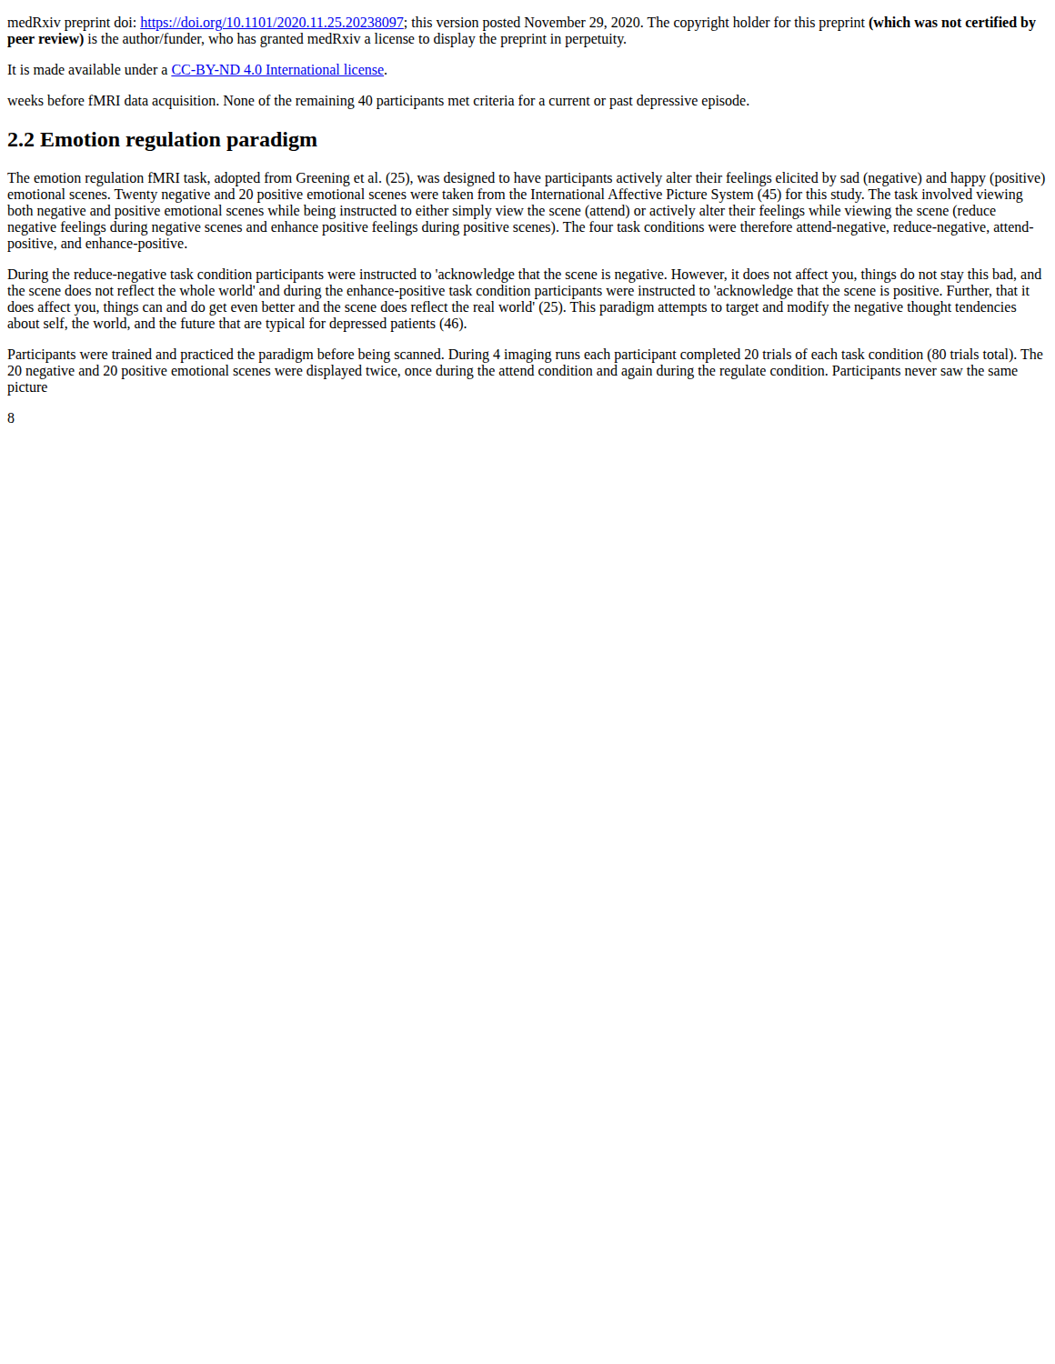medRxiv preprint doi: https://doi.org/10.1101/2020.11.25.20238097; this version posted November 29, 2020. The copyright holder for this preprint (which was not certified by peer review) is the author/funder, who has granted medRxiv a license to display the preprint in perpetuity.
It is made available under a CC-BY-ND 4.0 International license.
weeks before fMRI data acquisition. None of the remaining 40 participants met criteria for a current or past depressive episode.
2.2 Emotion regulation paradigm
The emotion regulation fMRI task, adopted from Greening et al. (25), was designed to have participants actively alter their feelings elicited by sad (negative) and happy (positive) emotional scenes. Twenty negative and 20 positive emotional scenes were taken from the International Affective Picture System (45) for this study. The task involved viewing both negative and positive emotional scenes while being instructed to either simply view the scene (attend) or actively alter their feelings while viewing the scene (reduce negative feelings during negative scenes and enhance positive feelings during positive scenes). The four task conditions were therefore attend-negative, reduce-negative, attend-positive, and enhance-positive.
During the reduce-negative task condition participants were instructed to 'acknowledge that the scene is negative. However, it does not affect you, things do not stay this bad, and the scene does not reflect the whole world' and during the enhance-positive task condition participants were instructed to 'acknowledge that the scene is positive. Further, that it does affect you, things can and do get even better and the scene does reflect the real world' (25). This paradigm attempts to target and modify the negative thought tendencies about self, the world, and the future that are typical for depressed patients (46).
Participants were trained and practiced the paradigm before being scanned. During 4 imaging runs each participant completed 20 trials of each task condition (80 trials total). The 20 negative and 20 positive emotional scenes were displayed twice, once during the attend condition and again during the regulate condition. Participants never saw the same picture
8